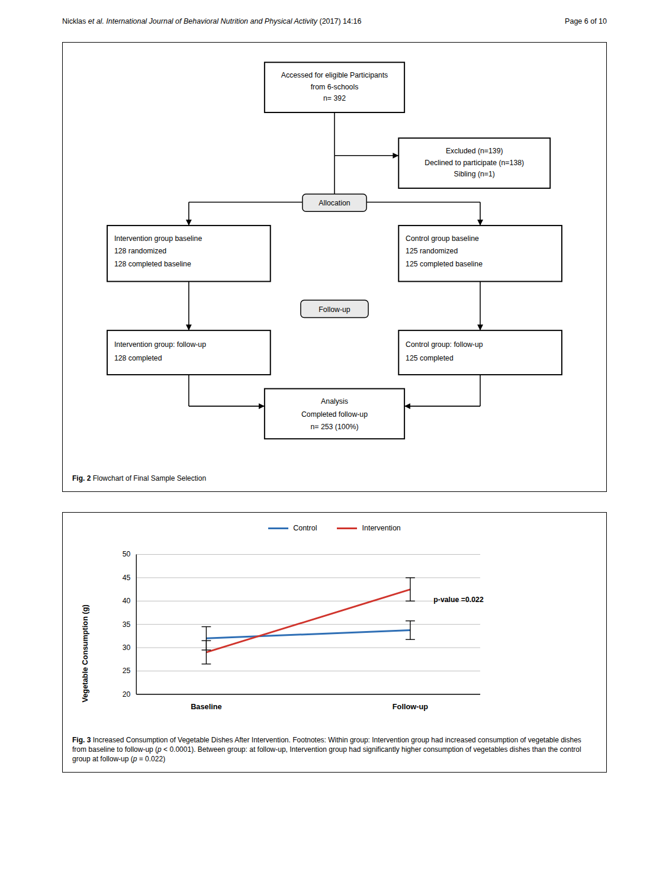Nicklas et al. International Journal of Behavioral Nutrition and Physical Activity (2017) 14:16
Page 6 of 10
Accessed for eligible Participants from 6-schools n= 392 Excluded (n=139) Declined to participate (n=138) Sibling (n=1) Allocation Intervention group baseline 128 randomized 128 completed baseline Control group baseline 125 randomized 125 completed baseline Follow-up Intervention group: follow-up 128 completed Control group: follow-up 125 completed Analysis Completed follow-up n= 253 (100%)
Fig. 2 Flowchart of Final Sample Selection
Control
Intervention
Vegetable Consumption (g) 50 45 40 35 30 25 20 Baseline Follow-up p-value =0.022
Fig. 3 Increased Consumption of Vegetable Dishes After Intervention. Footnotes: Within group: Intervention group had increased consumption of vegetable dishes from baseline to follow-up (p < 0.0001). Between group: at follow-up, Intervention group had significantly higher consumption of vegetables dishes than the control group at follow-up (p = 0.022)